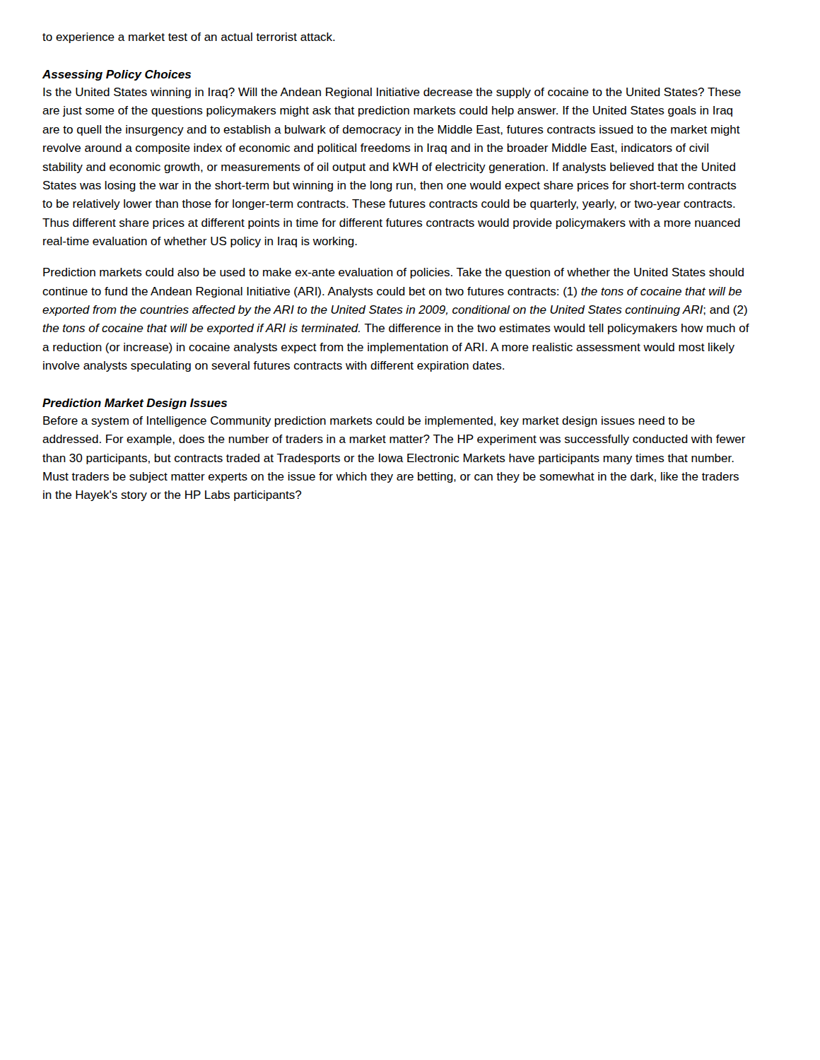to experience a market test of an actual terrorist attack.
Assessing Policy Choices
Is the United States winning in Iraq? Will the Andean Regional Initiative decrease the supply of cocaine to the United States? These are just some of the questions policymakers might ask that prediction markets could help answer. If the United States goals in Iraq are to quell the insurgency and to establish a bulwark of democracy in the Middle East, futures contracts issued to the market might revolve around a composite index of economic and political freedoms in Iraq and in the broader Middle East, indicators of civil stability and economic growth, or measurements of oil output and kWH of electricity generation. If analysts believed that the United States was losing the war in the short-term but winning in the long run, then one would expect share prices for short-term contracts to be relatively lower than those for longer-term contracts. These futures contracts could be quarterly, yearly, or two-year contracts. Thus different share prices at different points in time for different futures contracts would provide policymakers with a more nuanced real-time evaluation of whether US policy in Iraq is working.
Prediction markets could also be used to make ex-ante evaluation of policies. Take the question of whether the United States should continue to fund the Andean Regional Initiative (ARI). Analysts could bet on two futures contracts: (1) the tons of cocaine that will be exported from the countries affected by the ARI to the United States in 2009, conditional on the United States continuing ARI; and (2) the tons of cocaine that will be exported if ARI is terminated. The difference in the two estimates would tell policymakers how much of a reduction (or increase) in cocaine analysts expect from the implementation of ARI. A more realistic assessment would most likely involve analysts speculating on several futures contracts with different expiration dates.
Prediction Market Design Issues
Before a system of Intelligence Community prediction markets could be implemented, key market design issues need to be addressed. For example, does the number of traders in a market matter? The HP experiment was successfully conducted with fewer than 30 participants, but contracts traded at Tradesports or the Iowa Electronic Markets have participants many times that number. Must traders be subject matter experts on the issue for which they are betting, or can they be somewhat in the dark, like the traders in the Hayek's story or the HP Labs participants?